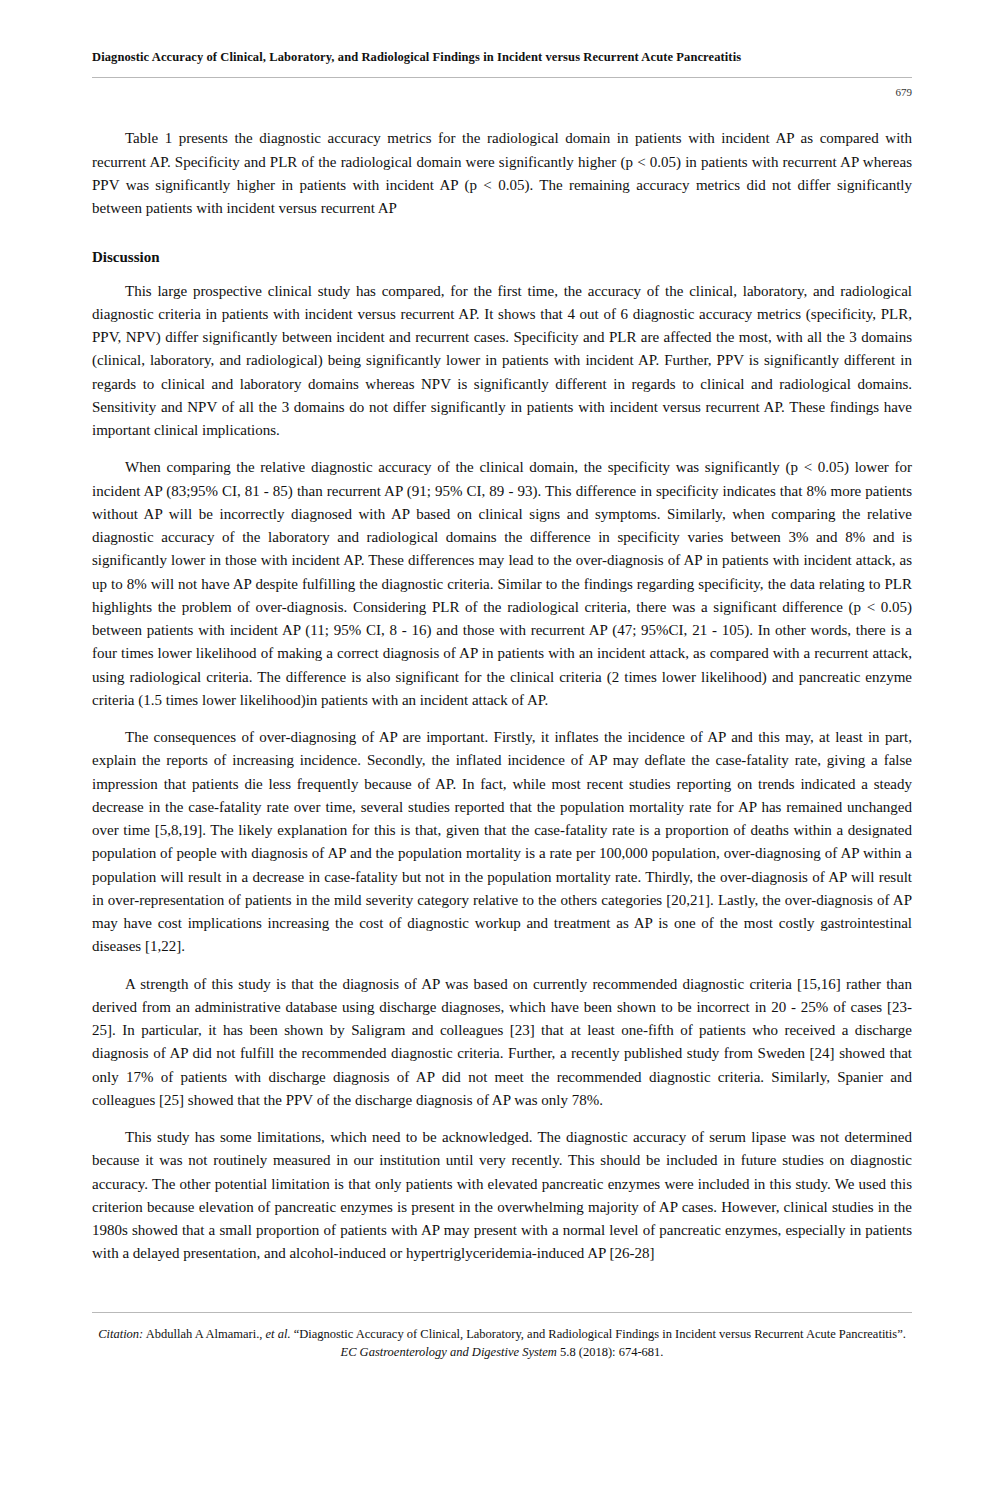Diagnostic Accuracy of Clinical, Laboratory, and Radiological Findings in Incident versus Recurrent Acute Pancreatitis
679
Table 1 presents the diagnostic accuracy metrics for the radiological domain in patients with incident AP as compared with recurrent AP. Specificity and PLR of the radiological domain were significantly higher (p < 0.05) in patients with recurrent AP whereas PPV was significantly higher in patients with incident AP (p < 0.05). The remaining accuracy metrics did not differ significantly between patients with incident versus recurrent AP
Discussion
This large prospective clinical study has compared, for the first time, the accuracy of the clinical, laboratory, and radiological diagnostic criteria in patients with incident versus recurrent AP. It shows that 4 out of 6 diagnostic accuracy metrics (specificity, PLR, PPV, NPV) differ significantly between incident and recurrent cases. Specificity and PLR are affected the most, with all the 3 domains (clinical, laboratory, and radiological) being significantly lower in patients with incident AP. Further, PPV is significantly different in regards to clinical and laboratory domains whereas NPV is significantly different in regards to clinical and radiological domains. Sensitivity and NPV of all the 3 domains do not differ significantly in patients with incident versus recurrent AP. These findings have important clinical implications.
When comparing the relative diagnostic accuracy of the clinical domain, the specificity was significantly (p < 0.05) lower for incident AP (83;95% CI, 81 - 85) than recurrent AP (91; 95% CI, 89 - 93). This difference in specificity indicates that 8% more patients without AP will be incorrectly diagnosed with AP based on clinical signs and symptoms. Similarly, when comparing the relative diagnostic accuracy of the laboratory and radiological domains the difference in specificity varies between 3% and 8% and is significantly lower in those with incident AP. These differences may lead to the over-diagnosis of AP in patients with incident attack, as up to 8% will not have AP despite fulfilling the diagnostic criteria. Similar to the findings regarding specificity, the data relating to PLR highlights the problem of over-diagnosis. Considering PLR of the radiological criteria, there was a significant difference (p < 0.05) between patients with incident AP (11; 95% CI, 8 - 16) and those with recurrent AP (47; 95%CI, 21 - 105). In other words, there is a four times lower likelihood of making a correct diagnosis of AP in patients with an incident attack, as compared with a recurrent attack, using radiological criteria. The difference is also significant for the clinical criteria (2 times lower likelihood) and pancreatic enzyme criteria (1.5 times lower likelihood)in patients with an incident attack of AP.
The consequences of over-diagnosing of AP are important. Firstly, it inflates the incidence of AP and this may, at least in part, explain the reports of increasing incidence. Secondly, the inflated incidence of AP may deflate the case-fatality rate, giving a false impression that patients die less frequently because of AP. In fact, while most recent studies reporting on trends indicated a steady decrease in the case-fatality rate over time, several studies reported that the population mortality rate for AP has remained unchanged over time [5,8,19]. The likely explanation for this is that, given that the case-fatality rate is a proportion of deaths within a designated population of people with diagnosis of AP and the population mortality is a rate per 100,000 population, over-diagnosing of AP within a population will result in a decrease in case-fatality but not in the population mortality rate. Thirdly, the over-diagnosis of AP will result in over-representation of patients in the mild severity category relative to the others categories [20,21]. Lastly, the over-diagnosis of AP may have cost implications increasing the cost of diagnostic workup and treatment as AP is one of the most costly gastrointestinal diseases [1,22].
A strength of this study is that the diagnosis of AP was based on currently recommended diagnostic criteria [15,16] rather than derived from an administrative database using discharge diagnoses, which have been shown to be incorrect in 20 - 25% of cases [23-25]. In particular, it has been shown by Saligram and colleagues [23] that at least one-fifth of patients who received a discharge diagnosis of AP did not fulfill the recommended diagnostic criteria. Further, a recently published study from Sweden [24] showed that only 17% of patients with discharge diagnosis of AP did not meet the recommended diagnostic criteria. Similarly, Spanier and colleagues [25] showed that the PPV of the discharge diagnosis of AP was only 78%.
This study has some limitations, which need to be acknowledged. The diagnostic accuracy of serum lipase was not determined because it was not routinely measured in our institution until very recently. This should be included in future studies on diagnostic accuracy. The other potential limitation is that only patients with elevated pancreatic enzymes were included in this study. We used this criterion because elevation of pancreatic enzymes is present in the overwhelming majority of AP cases. However, clinical studies in the 1980s showed that a small proportion of patients with AP may present with a normal level of pancreatic enzymes, especially in patients with a delayed presentation, and alcohol-induced or hypertriglyceridemia-induced AP [26-28]
Citation: Abdullah A Almamari., et al. “Diagnostic Accuracy of Clinical, Laboratory, and Radiological Findings in Incident versus Recurrent Acute Pancreatitis”. EC Gastroenterology and Digestive System 5.8 (2018): 674-681.